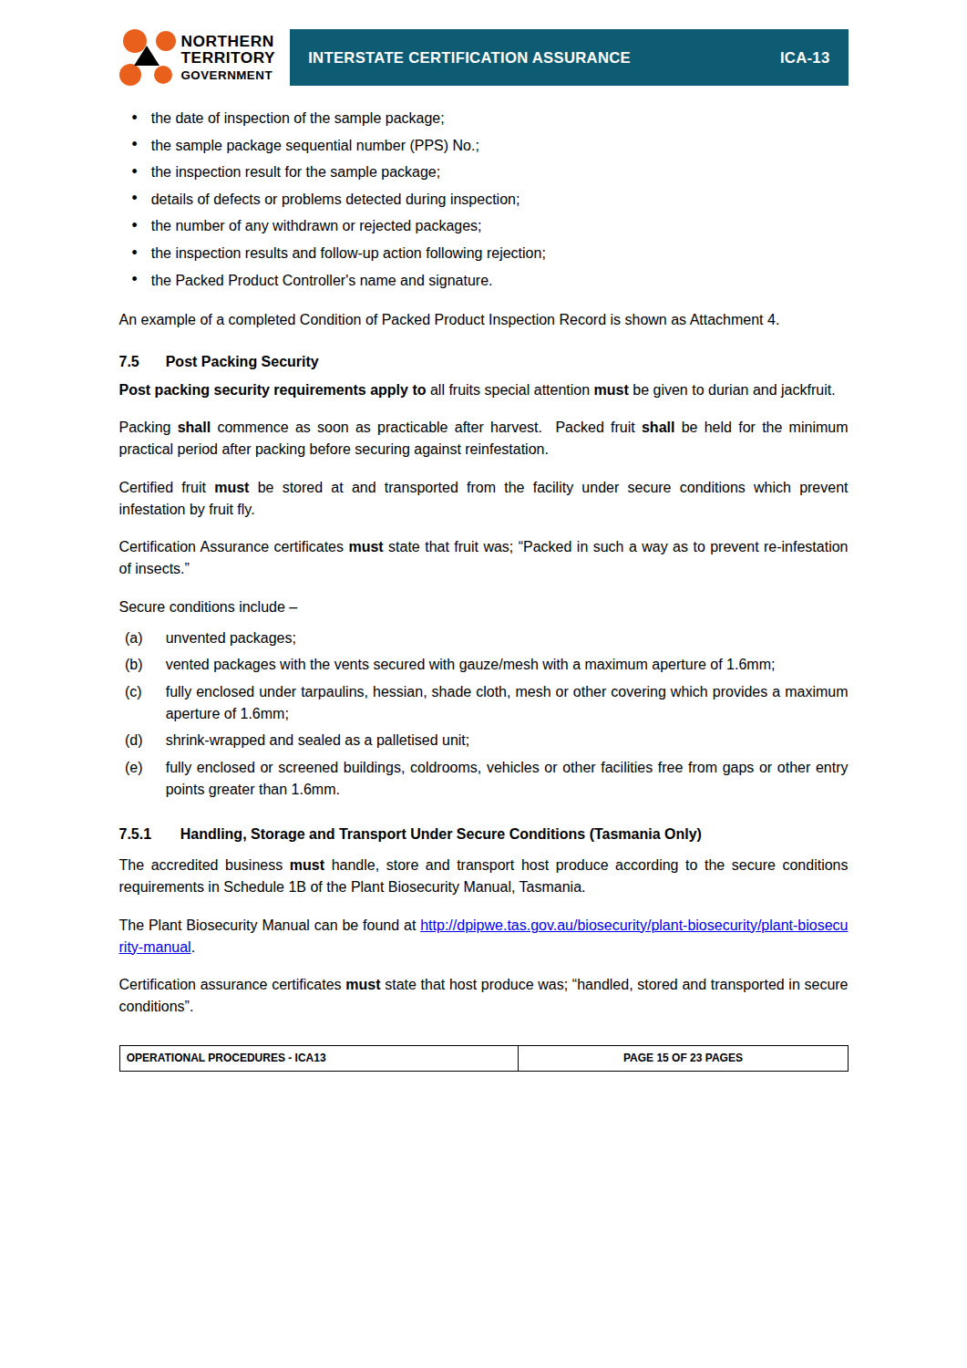NORTHERN
TERRITORY
GOVERNMENT
INTERSTATE CERTIFICATION ASSURANCE ICA-13
the date of inspection of the sample package;
the sample package sequential number (PPS) No.;
the inspection result for the sample package;
details of defects or problems detected during inspection;
the number of any withdrawn or rejected packages;
the inspection results and follow-up action following rejection;
the Packed Product Controller's name and signature.
An example of a completed Condition of Packed Product Inspection Record is shown as Attachment 4.
7.5 Post Packing Security
Post packing security requirements apply to all fruits special attention must be given to durian and jackfruit.
Packing shall commence as soon as practicable after harvest. Packed fruit shall be held for the minimum practical period after packing before securing against reinfestation.
Certified fruit must be stored at and transported from the facility under secure conditions which prevent infestation by fruit fly.
Certification Assurance certificates must state that fruit was; “Packed in such a way as to prevent re-infestation of insects.”
Secure conditions include –
unvented packages;
vented packages with the vents secured with gauze/mesh with a maximum aperture of 1.6mm;
fully enclosed under tarpaulins, hessian, shade cloth, mesh or other covering which provides a maximum aperture of 1.6mm;
shrink-wrapped and sealed as a palletised unit;
fully enclosed or screened buildings, coldrooms, vehicles or other facilities free from gaps or other entry points greater than 1.6mm.
7.5.1 Handling, Storage and Transport Under Secure Conditions (Tasmania Only)
The accredited business must handle, store and transport host produce according to the secure conditions requirements in Schedule 1B of the Plant Biosecurity Manual, Tasmania.
The Plant Biosecurity Manual can be found at http://dpipwe.tas.gov.au/biosecurity/plant-biosecurity/plant-biosecurity-manual.
Certification assurance certificates must state that host produce was; “handled, stored and transported in secure conditions”.
OPERATIONAL PROCEDURES - ICA13
PAGE 15 OF 23 PAGES